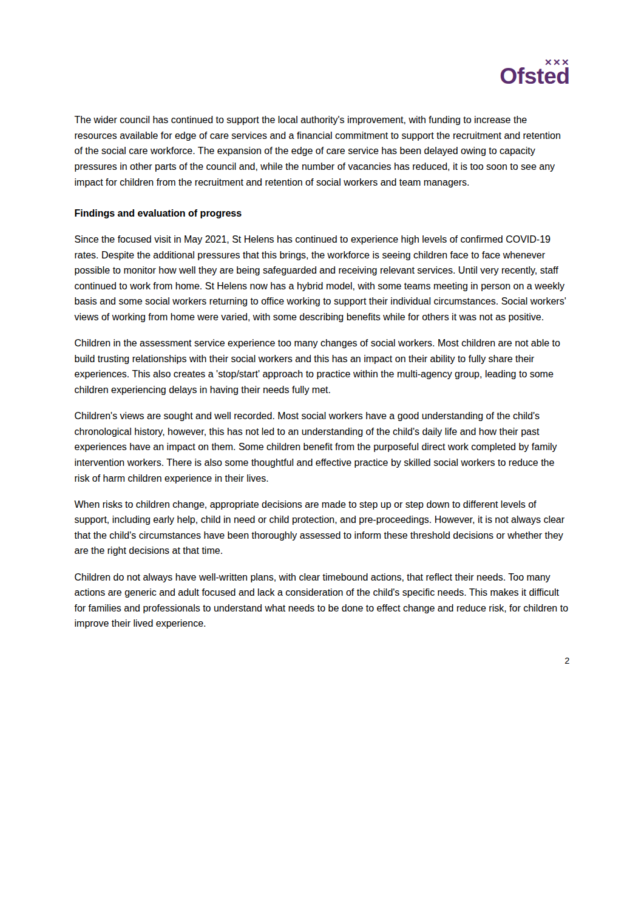✕✕✕ Ofsted
The wider council has continued to support the local authority's improvement, with funding to increase the resources available for edge of care services and a financial commitment to support the recruitment and retention of the social care workforce. The expansion of the edge of care service has been delayed owing to capacity pressures in other parts of the council and, while the number of vacancies has reduced, it is too soon to see any impact for children from the recruitment and retention of social workers and team managers.
Findings and evaluation of progress
Since the focused visit in May 2021, St Helens has continued to experience high levels of confirmed COVID-19 rates. Despite the additional pressures that this brings, the workforce is seeing children face to face whenever possible to monitor how well they are being safeguarded and receiving relevant services. Until very recently, staff continued to work from home. St Helens now has a hybrid model, with some teams meeting in person on a weekly basis and some social workers returning to office working to support their individual circumstances. Social workers' views of working from home were varied, with some describing benefits while for others it was not as positive.
Children in the assessment service experience too many changes of social workers. Most children are not able to build trusting relationships with their social workers and this has an impact on their ability to fully share their experiences. This also creates a 'stop/start' approach to practice within the multi-agency group, leading to some children experiencing delays in having their needs fully met.
Children's views are sought and well recorded. Most social workers have a good understanding of the child's chronological history, however, this has not led to an understanding of the child's daily life and how their past experiences have an impact on them. Some children benefit from the purposeful direct work completed by family intervention workers. There is also some thoughtful and effective practice by skilled social workers to reduce the risk of harm children experience in their lives.
When risks to children change, appropriate decisions are made to step up or step down to different levels of support, including early help, child in need or child protection, and pre-proceedings. However, it is not always clear that the child's circumstances have been thoroughly assessed to inform these threshold decisions or whether they are the right decisions at that time.
Children do not always have well-written plans, with clear timebound actions, that reflect their needs. Too many actions are generic and adult focused and lack a consideration of the child's specific needs. This makes it difficult for families and professionals to understand what needs to be done to effect change and reduce risk, for children to improve their lived experience.
2